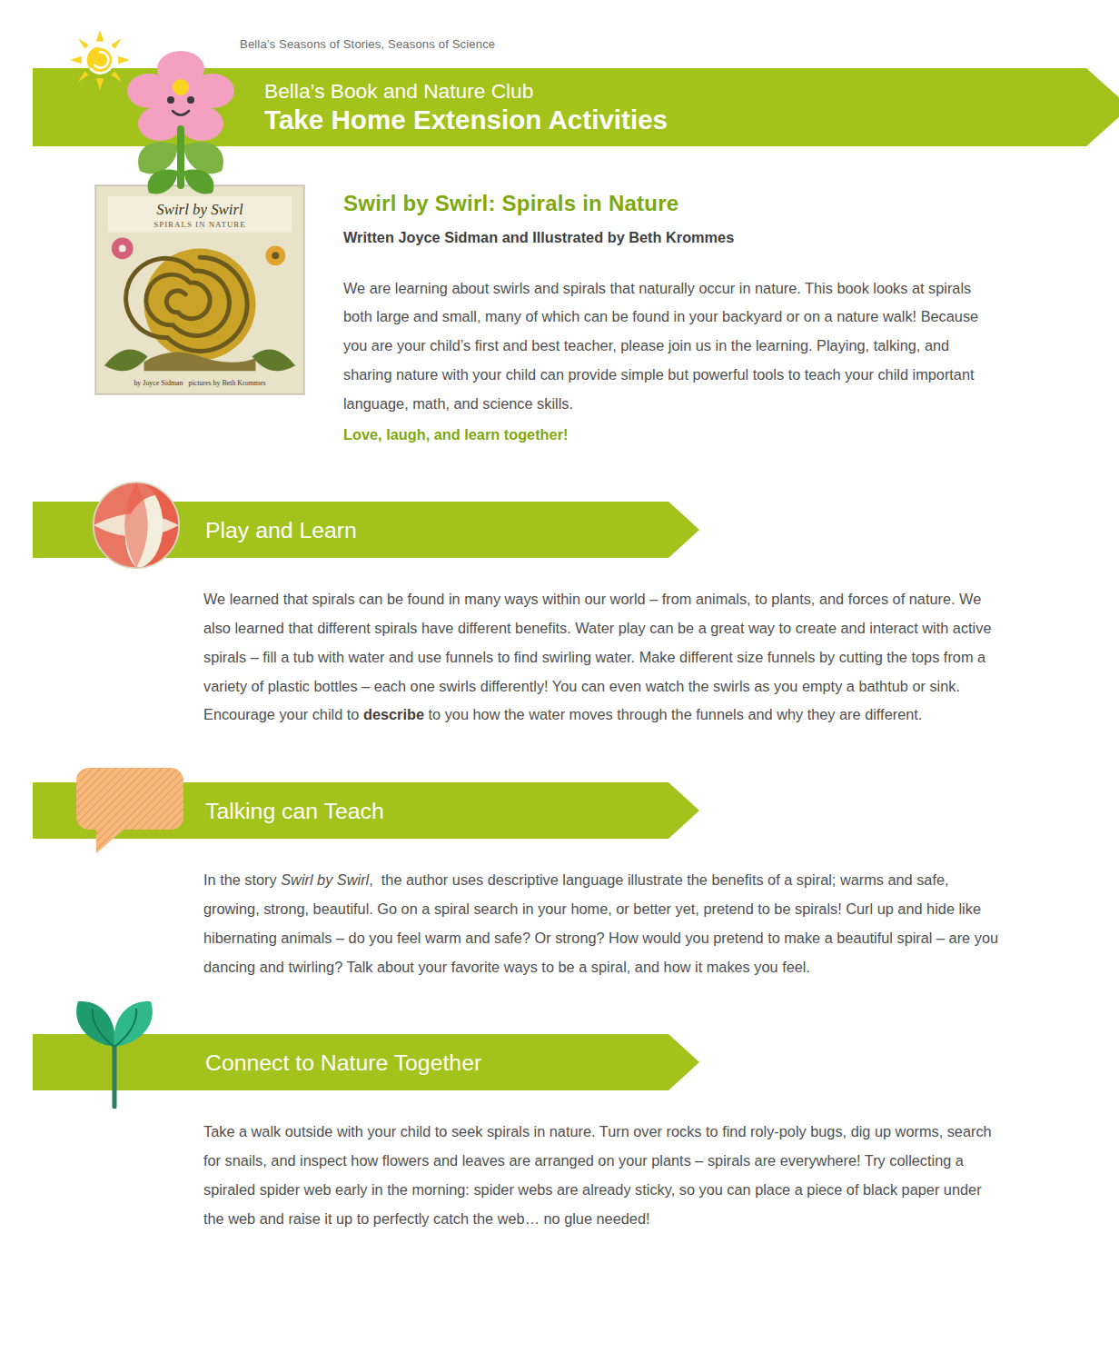Bella’s Seasons of Stories, Seasons of Science
Bella’s Book and Nature Club
Take Home Extension Activities
Swirl by Swirl SPIRALS IN NATURE by Joyce Sidman pictures by Beth Krommes
Swirl by Swirl: Spirals in Nature
Written Joyce Sidman and Illustrated by Beth Krommes
We are learning about swirls and spirals that naturally occur in nature. This book looks at spirals both large and small, many of which can be found in your backyard or on a nature walk! Because you are your child’s first and best teacher, please join us in the learning. Playing, talking, and sharing nature with your child can provide simple but powerful tools to teach your child important language, math, and science skills. Love, laugh, and learn together!
Play and Learn
We learned that spirals can be found in many ways within our world – from animals, to plants, and forces of nature. We also learned that different spirals have different benefits. Water play can be a great way to create and interact with active spirals – fill a tub with water and use funnels to find swirling water. Make different size funnels by cutting the tops from a variety of plastic bottles – each one swirls differently! You can even watch the swirls as you empty a bathtub or sink. Encourage your child to describe to you how the water moves through the funnels and why they are different.
Talking can Teach
In the story Swirl by Swirl, the author uses descriptive language illustrate the benefits of a spiral; warms and safe, growing, strong, beautiful. Go on a spiral search in your home, or better yet, pretend to be spirals! Curl up and hide like hibernating animals – do you feel warm and safe? Or strong? How would you pretend to make a beautiful spiral – are you dancing and twirling? Talk about your favorite ways to be a spiral, and how it makes you feel.
Connect to Nature Together
Take a walk outside with your child to seek spirals in nature. Turn over rocks to find roly-poly bugs, dig up worms, search for snails, and inspect how flowers and leaves are arranged on your plants – spirals are everywhere! Try collecting a spiraled spider web early in the morning: spider webs are already sticky, so you can place a piece of black paper under the web and raise it up to perfectly catch the web… no glue needed!